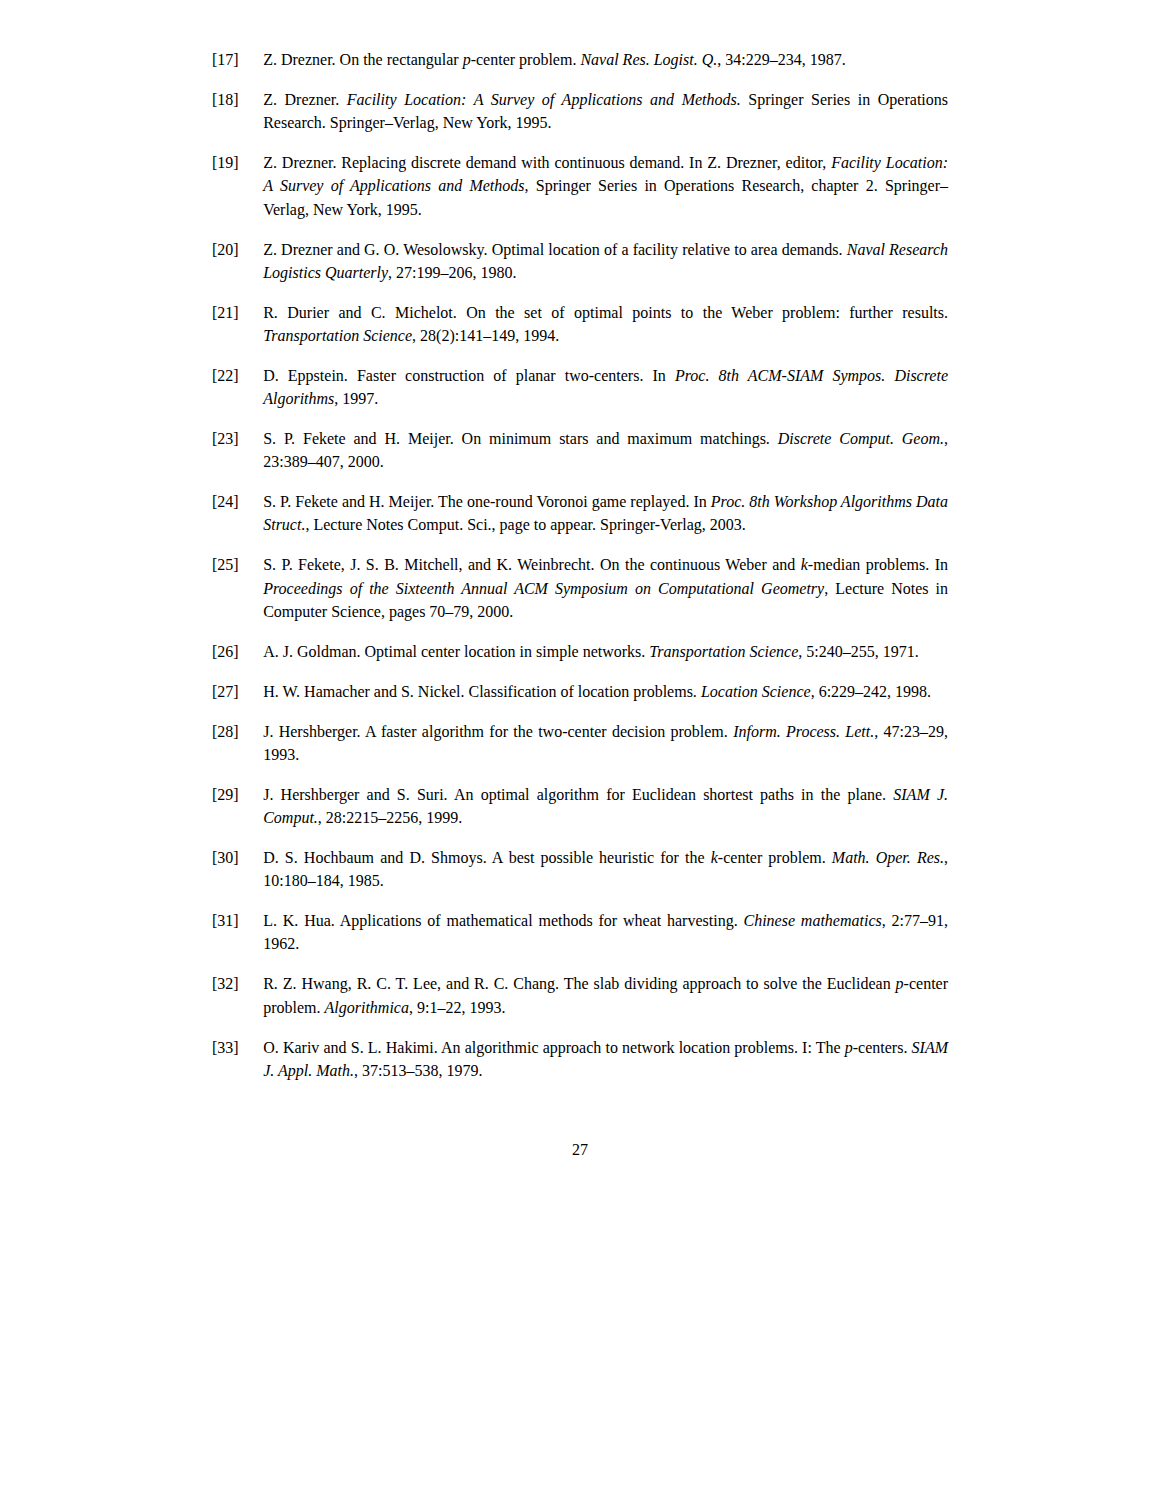[17] Z. Drezner. On the rectangular p-center problem. Naval Res. Logist. Q., 34:229–234, 1987.
[18] Z. Drezner. Facility Location: A Survey of Applications and Methods. Springer Series in Operations Research. Springer–Verlag, New York, 1995.
[19] Z. Drezner. Replacing discrete demand with continuous demand. In Z. Drezner, editor, Facility Location: A Survey of Applications and Methods, Springer Series in Operations Research, chapter 2. Springer–Verlag, New York, 1995.
[20] Z. Drezner and G. O. Wesolowsky. Optimal location of a facility relative to area demands. Naval Research Logistics Quarterly, 27:199–206, 1980.
[21] R. Durier and C. Michelot. On the set of optimal points to the Weber problem: further results. Transportation Science, 28(2):141–149, 1994.
[22] D. Eppstein. Faster construction of planar two-centers. In Proc. 8th ACM-SIAM Sympos. Discrete Algorithms, 1997.
[23] S. P. Fekete and H. Meijer. On minimum stars and maximum matchings. Discrete Comput. Geom., 23:389–407, 2000.
[24] S. P. Fekete and H. Meijer. The one-round Voronoi game replayed. In Proc. 8th Workshop Algorithms Data Struct., Lecture Notes Comput. Sci., page to appear. Springer-Verlag, 2003.
[25] S. P. Fekete, J. S. B. Mitchell, and K. Weinbrecht. On the continuous Weber and k-median problems. In Proceedings of the Sixteenth Annual ACM Symposium on Computational Geometry, Lecture Notes in Computer Science, pages 70–79, 2000.
[26] A. J. Goldman. Optimal center location in simple networks. Transportation Science, 5:240–255, 1971.
[27] H. W. Hamacher and S. Nickel. Classification of location problems. Location Science, 6:229–242, 1998.
[28] J. Hershberger. A faster algorithm for the two-center decision problem. Inform. Process. Lett., 47:23–29, 1993.
[29] J. Hershberger and S. Suri. An optimal algorithm for Euclidean shortest paths in the plane. SIAM J. Comput., 28:2215–2256, 1999.
[30] D. S. Hochbaum and D. Shmoys. A best possible heuristic for the k-center problem. Math. Oper. Res., 10:180–184, 1985.
[31] L. K. Hua. Applications of mathematical methods for wheat harvesting. Chinese mathematics, 2:77–91, 1962.
[32] R. Z. Hwang, R. C. T. Lee, and R. C. Chang. The slab dividing approach to solve the Euclidean p-center problem. Algorithmica, 9:1–22, 1993.
[33] O. Kariv and S. L. Hakimi. An algorithmic approach to network location problems. I: The p-centers. SIAM J. Appl. Math., 37:513–538, 1979.
27